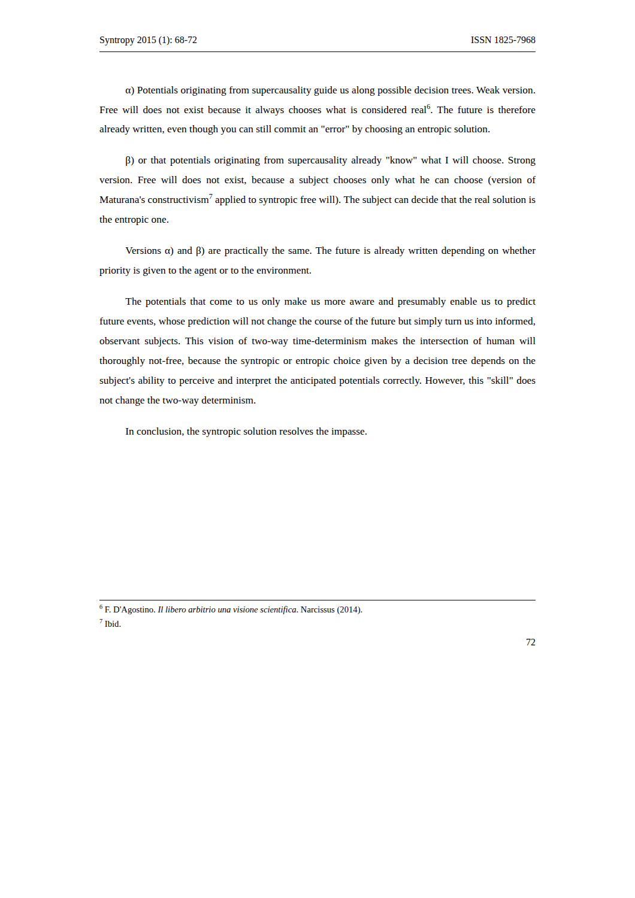Syntropy 2015 (1): 68-72 ISSN 1825-7968
α) Potentials originating from supercausality guide us along possible decision trees. Weak version. Free will does not exist because it always chooses what is considered real6. The future is therefore already written, even though you can still commit an "error" by choosing an entropic solution.
β) or that potentials originating from supercausality already "know" what I will choose. Strong version. Free will does not exist, because a subject chooses only what he can choose (version of Maturana's constructivism7 applied to syntropic free will). The subject can decide that the real solution is the entropic one.
Versions α) and β) are practically the same. The future is already written depending on whether priority is given to the agent or to the environment.
The potentials that come to us only make us more aware and presumably enable us to predict future events, whose prediction will not change the course of the future but simply turn us into informed, observant subjects. This vision of two-way time-determinism makes the intersection of human will thoroughly not-free, because the syntropic or entropic choice given by a decision tree depends on the subject's ability to perceive and interpret the anticipated potentials correctly. However, this "skill" does not change the two-way determinism.
In conclusion, the syntropic solution resolves the impasse.
6 F. D'Agostino. Il libero arbitrio una visione scientifica. Narcissus (2014).
7 Ibid.
72